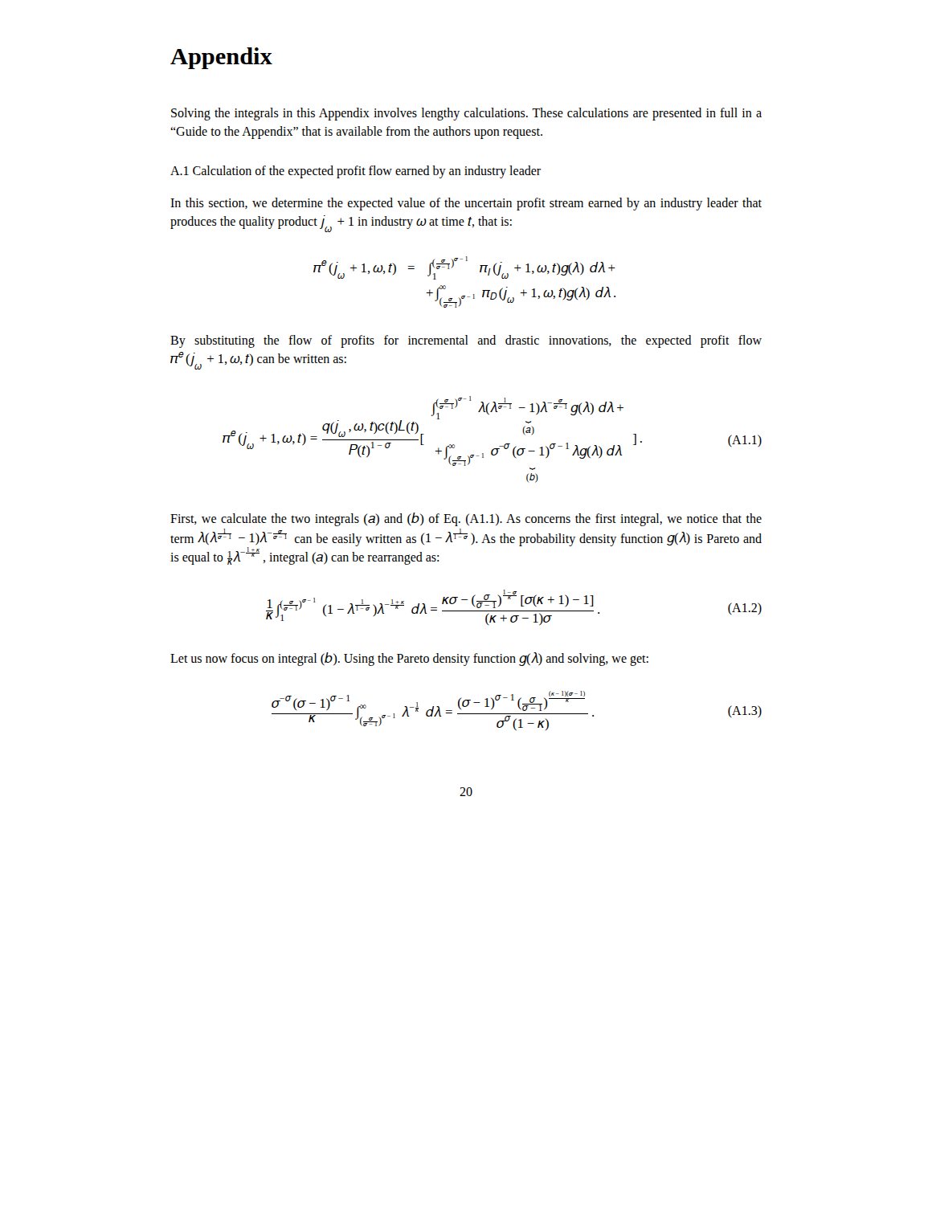Appendix
Solving the integrals in this Appendix involves lengthy calculations. These calculations are presented in full in a “Guide to the Appendix” that is available from the authors upon request.
A.1 Calculation of the expected profit flow earned by an industry leader
In this section, we determine the expected value of the uncertain profit stream earned by an industry leader that produces the quality product jω+1 in industry ω at time t, that is:
πe (jω+1,ω,t) = ∫ 1 (σσ−1)σ−1 πI (jω+1,ω,t) g(λ) dλ+ + ∫ (σσ−1)σ−1 ∞ πD (jω+1,ω,t) g(λ) dλ.
By substituting the flow of profits for incremental and drastic innovations, the expected profit flow πe(jω+1,ω,t) can be written as:
πe (jω+1,ω,t) = q(jω,ω,t)c(t)L(t) P(t)1−σ [ ∫ 1 (σσ−1)σ−1 λ (λ1σ−1−1) λ−σσ−1 g(λ) dλ+ ⏟ (a) + ∫ (σσ−1)σ−1 ∞ σ−σ (σ−1)σ−1 λg(λ) dλ ⏟ (b) ] .
(A1.1)
First, we calculate the two integrals (a) and (b) of Eq. (A1.1). As concerns the first integral, we notice that the term λ(λ1σ−1−1)λ−σσ−1 can be easily written as (1−λ11−σ). As the probability density function g(λ) is Pareto and is equal to 1κλ−1+κκ, integral (a) can be rearranged as:
1κ ∫ 1 (σσ−1)σ−1 (1−λ11−σ) λ−1+κκ dλ = κσ− (σσ−1)1−σκ [σ(κ+1)−1] (κ+σ−1)σ .
(A1.2)
Let us now focus on integral (b). Using the Pareto density function g(λ) and solving, we get:
σ−σ (σ−1)σ−1 κ ∫ (σσ−1)σ−1 ∞ λ−1κ dλ = (σ−1)σ−1 (σσ−1)(κ−1)(σ−1)κ σσ (1−κ) .
(A1.3)
20